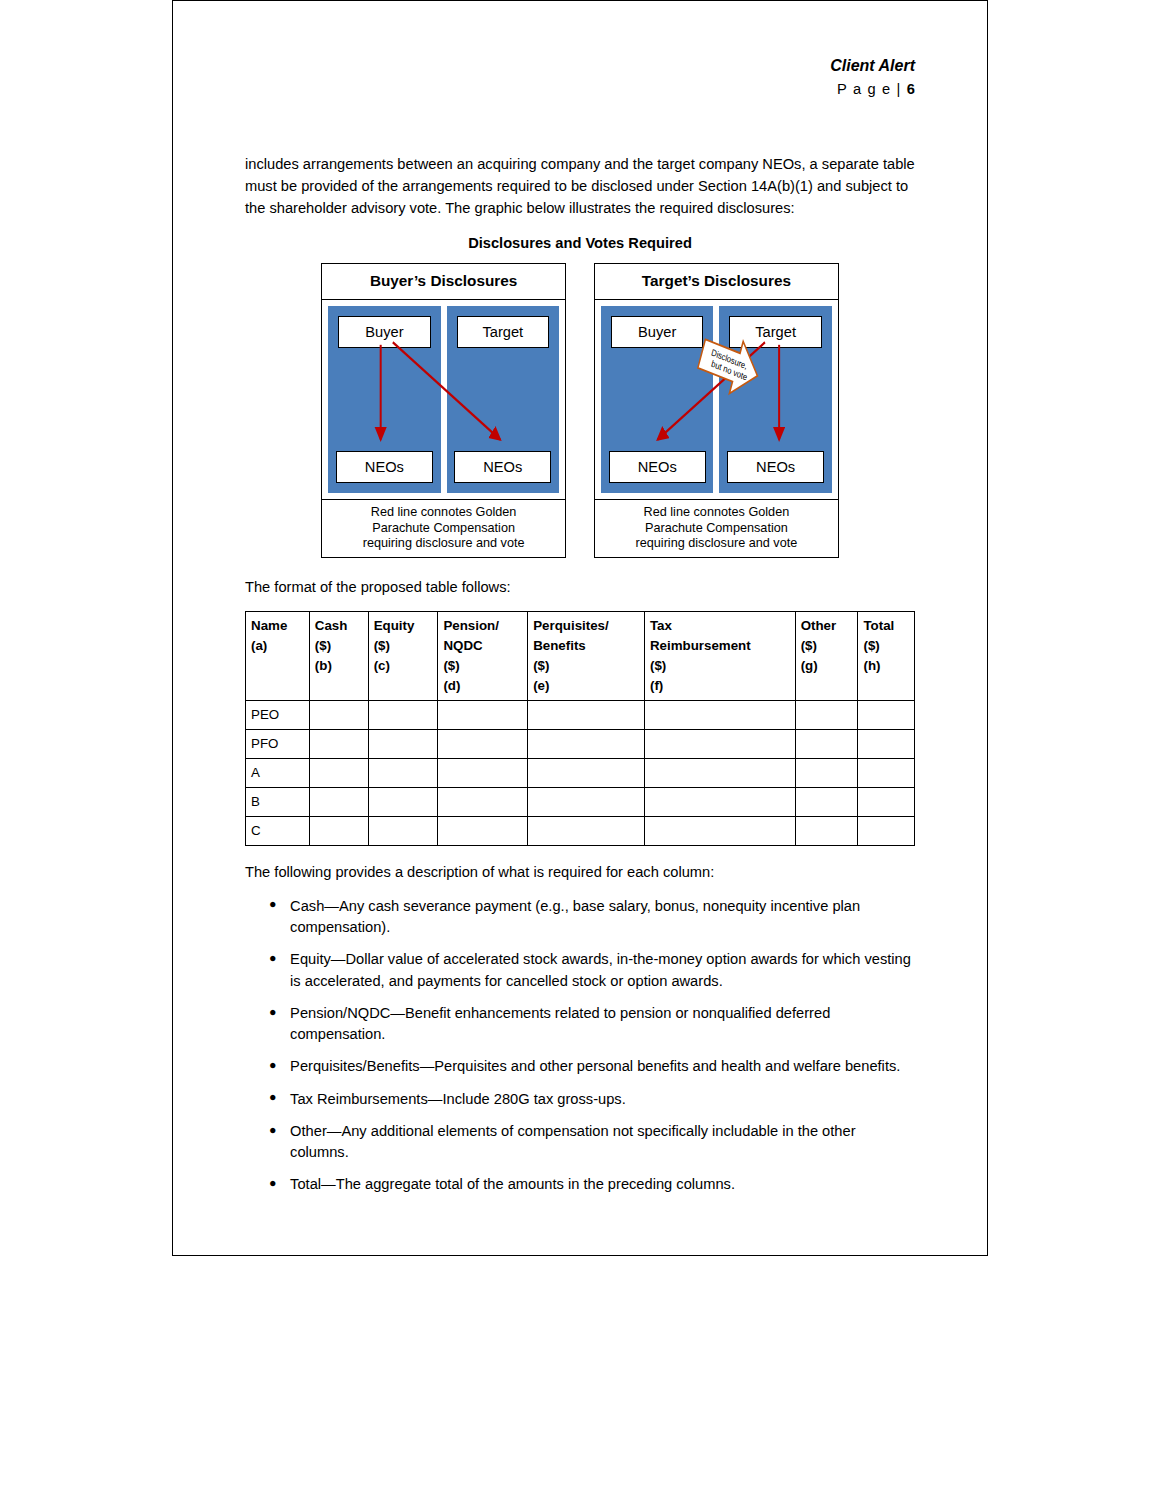Client Alert
P a g e | 6
includes arrangements between an acquiring company and the target company NEOs, a separate table must be provided of the arrangements required to be disclosed under Section 14A(b)(1) and subject to the shareholder advisory vote. The graphic below illustrates the required disclosures:
Disclosures and Votes Required
Buyer’s Disclosures
Buyer
NEOs
Target
NEOs
Red line connotes Golden
Parachute Compensation
requiring disclosure and vote
Target’s Disclosures
Buyer
NEOs
Target
NEOs
Disclosure, but no vote
Red line connotes Golden
Parachute Compensation
requiring disclosure and vote
The format of the proposed table follows:
| Name (a) | Cash ($) (b) | Equity ($) (c) | Pension/ NQDC ($) (d) | Perquisites/ Benefits ($) (e) | Tax Reimbursement ($) (f) | Other ($) (g) | Total ($) (h) |
| --- | --- | --- | --- | --- | --- | --- | --- |
| PEO | | | | | | | |
| PFO | | | | | | | |
| A | | | | | | | |
| B | | | | | | | |
| C | | | | | | | |
The following provides a description of what is required for each column:
Cash—Any cash severance payment (e.g., base salary, bonus, nonequity incentive plan compensation).
Equity—Dollar value of accelerated stock awards, in-the-money option awards for which vesting is accelerated, and payments for cancelled stock or option awards.
Pension/NQDC—Benefit enhancements related to pension or nonqualified deferred compensation.
Perquisites/Benefits—Perquisites and other personal benefits and health and welfare benefits.
Tax Reimbursements—Include 280G tax gross-ups.
Other—Any additional elements of compensation not specifically includable in the other columns.
Total—The aggregate total of the amounts in the preceding columns.